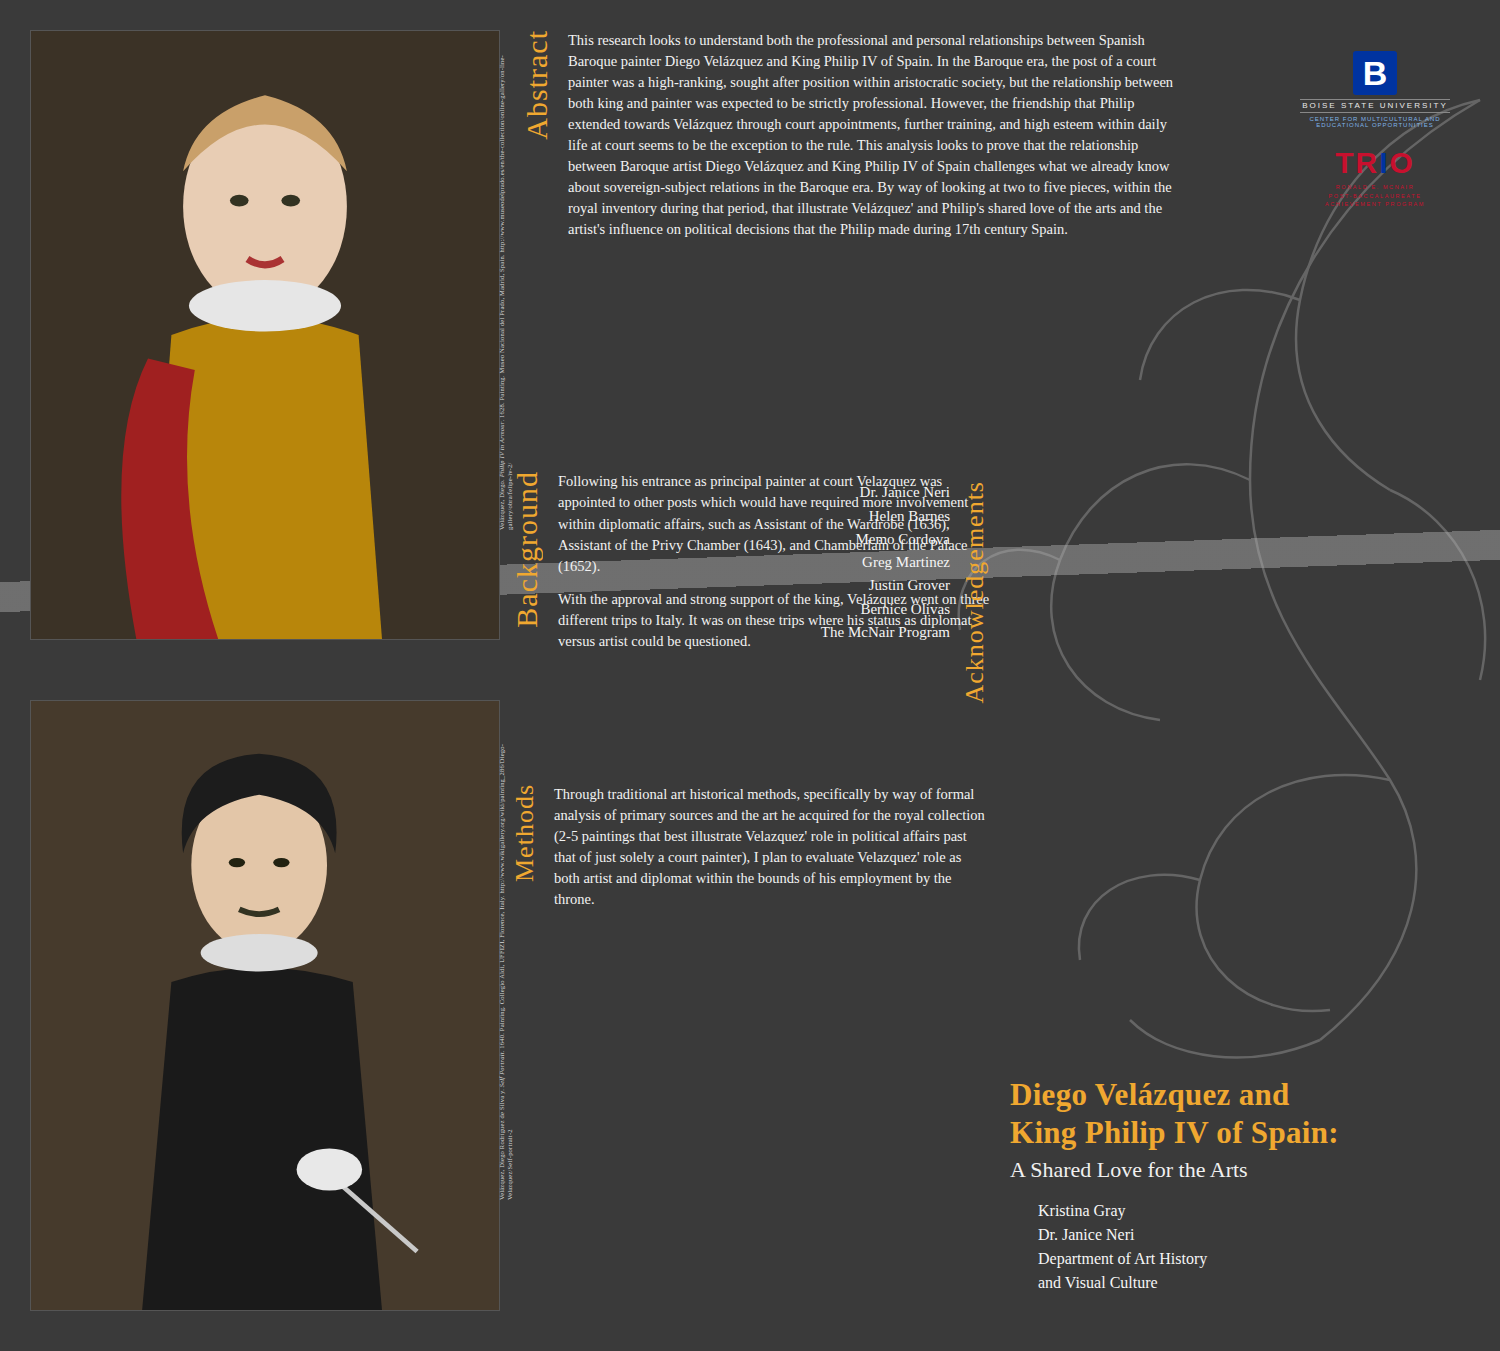Velázquez, Diego. Philip IV in Armour. 1628. Painting. Museo Nacional del Prado, Madrid, Spain. http://www.museodelprado.es/en/the-collection/online-gallery/on-line-gallery/obra/felipe-iv-2/
Velázquez, Diego Rodríguez de Silva y. Self Portrait. 1640. Painting. Collegio Aldi, UFFIZI, Florence, Italy. http://www.wikigallery.org/wiki/painting_286/Diego-Velazquez/Self-portrait-2
Abstract
This research looks to understand both the professional and personal relationships between Spanish Baroque painter Diego Velázquez and King Philip IV of Spain. In the Baroque era, the post of a court painter was a high-ranking, sought after position within aristocratic society, but the relationship between both king and painter was expected to be strictly professional. However, the friendship that Philip extended towards Velázquez through court appointments, further training, and high esteem within daily life at court seems to be the exception to the rule. This analysis looks to prove that the relationship between Baroque artist Diego Velázquez and King Philip IV of Spain challenges what we already know about sovereign-subject relations in the Baroque era. By way of looking at two to five pieces, within the royal inventory during that period, that illustrate Velázquez' and Philip's shared love of the arts and the artist's influence on political decisions that the Philip made during 17th century Spain.
Background
Following his entrance as principal painter at court Velazquez was appointed to other posts which would have required more involvement within diplomatic affairs, such as Assistant of the Wardrobe (1636), Assistant of the Privy Chamber (1643), and Chamberlain of the Palace (1652).
With the approval and strong support of the king, Velázquez went on three different trips to Italy. It was on these trips where his status as diplomat versus artist could be questioned.
Methods
Through traditional art historical methods, specifically by way of formal analysis of primary sources and the art he acquired for the royal collection (2-5 paintings that best illustrate Velazquez' role in political affairs past that of just solely a court painter), I plan to evaluate Velazquez' role as both artist and diplomat within the bounds of his employment by the throne.
Dr. Janice Neri
Helen Barnes
Memo Cordova
Greg Martinez
Justin Grover
Bernice Olivas
The McNair Program
Acknowledgements
B
BOISE STATE UNIVERSITY
CENTER FOR MULTICULTURAL AND EDUCATIONAL OPPORTUNITIES
TRIO
RONALD E. MCNAIR
POST-BACCALAUREATE
ACHIEVEMENT PROGRAM
Diego Velázquez and
King Philip IV of Spain:
A Shared Love for the Arts
Kristina Gray
Dr. Janice Neri
Department of Art History
and Visual Culture